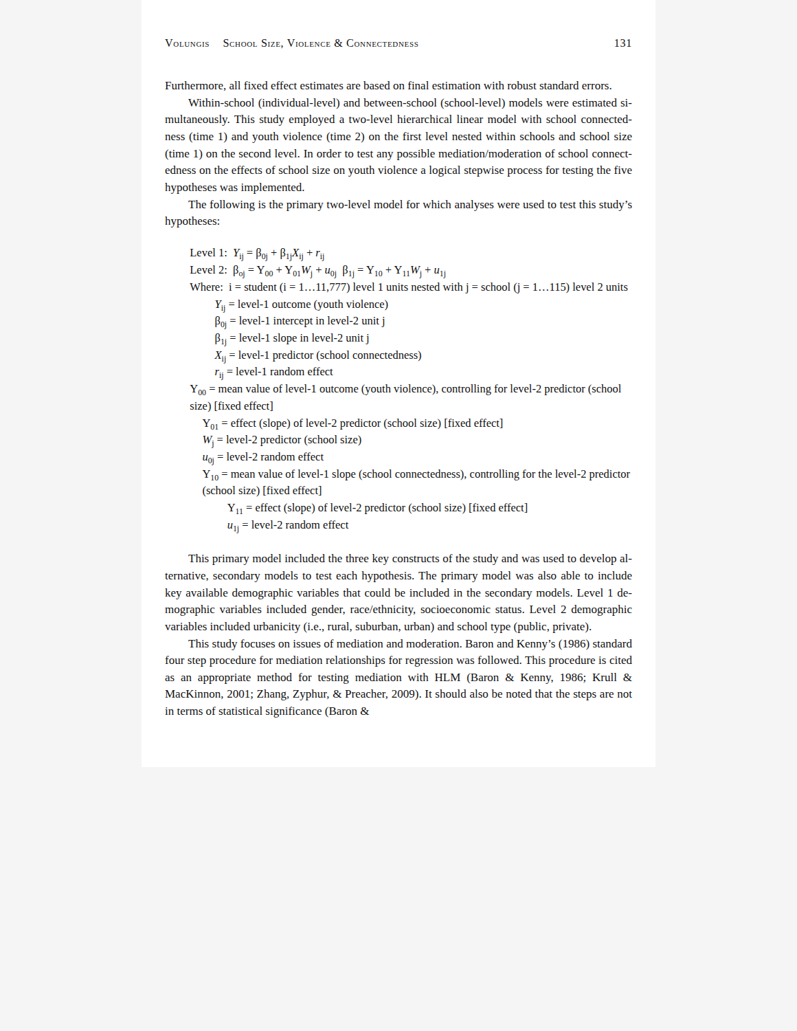Volungis School Size, Violence & Connectedness 131
Furthermore, all fixed effect estimates are based on final estimation with robust standard errors.
Within-school (individual-level) and between-school (school-level) models were estimated simultaneously. This study employed a two-level hierarchical linear model with school connectedness (time 1) and youth violence (time 2) on the first level nested within schools and school size (time 1) on the second level. In order to test any possible mediation/moderation of school connectedness on the effects of school size on youth violence a logical stepwise process for testing the five hypotheses was implemented.
The following is the primary two-level model for which analyses were used to test this study’s hypotheses:
Level 1: Yij = β0j + β1jXij + rij
Level 2: βoj = Y00 + Y01Wj + u0j β1j = Y10 + Y11Wj + u1j
Where: i = student (i = 1…11,777) level 1 units nested with j = school (j = 1…115) level 2 units
Yij = level-1 outcome (youth violence)
β0j = level-1 intercept in level-2 unit j
β1j = level-1 slope in level-2 unit j
Xij = level-1 predictor (school connectedness)
rij = level-1 random effect
Y00 = mean value of level-1 outcome (youth violence), controlling for level-2 predictor (school size) [fixed effect]
Y01 = effect (slope) of level-2 predictor (school size) [fixed effect]
Wj = level-2 predictor (school size)
u0j = level-2 random effect
Y10 = mean value of level-1 slope (school connectedness), controlling for the level-2 predictor (school size) [fixed effect]
Y11 = effect (slope) of level-2 predictor (school size) [fixed effect]
u1j = level-2 random effect
This primary model included the three key constructs of the study and was used to develop alternative, secondary models to test each hypothesis. The primary model was also able to include key available demographic variables that could be included in the secondary models. Level 1 demographic variables included gender, race/ethnicity, socioeconomic status. Level 2 demographic variables included urbanicity (i.e., rural, suburban, urban) and school type (public, private).
This study focuses on issues of mediation and moderation. Baron and Kenny’s (1986) standard four step procedure for mediation relationships for regression was followed. This procedure is cited as an appropriate method for testing mediation with HLM (Baron & Kenny, 1986; Krull & MacKinnon, 2001; Zhang, Zyphur, & Preacher, 2009). It should also be noted that the steps are not in terms of statistical significance (Baron &